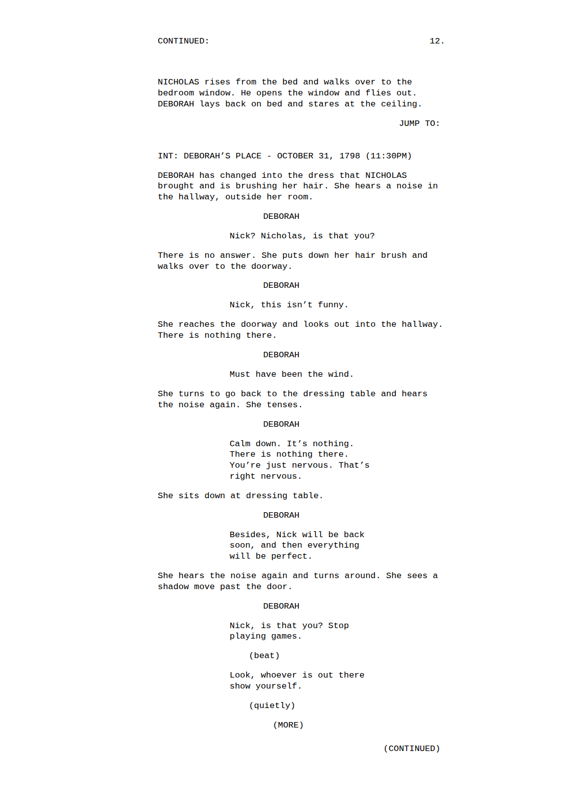CONTINUED: 12.
NICHOLAS rises from the bed and walks over to the bedroom window. He opens the window and flies out. DEBORAH lays back on bed and stares at the ceiling.
JUMP TO:
INT: DEBORAH’S PLACE - OCTOBER 31, 1798 (11:30PM)
DEBORAH has changed into the dress that NICHOLAS brought and is brushing her hair. She hears a noise in the hallway, outside her room.
DEBORAH
Nick? Nicholas, is that you?
There is no answer. She puts down her hair brush and walks over to the doorway.
DEBORAH
Nick, this isn’t funny.
She reaches the doorway and looks out into the hallway. There is nothing there.
DEBORAH
Must have been the wind.
She turns to go back to the dressing table and hears the noise again. She tenses.
DEBORAH
Calm down. It’s nothing. There is nothing there. You’re just nervous. That’s right nervous.
She sits down at dressing table.
DEBORAH
Besides, Nick will be back soon, and then everything will be perfect.
She hears the noise again and turns around. She sees a shadow move past the door.
DEBORAH
Nick, is that you? Stop playing games.
(beat)
Look, whoever is out there show yourself.
(quietly)
(MORE)
(CONTINUED)